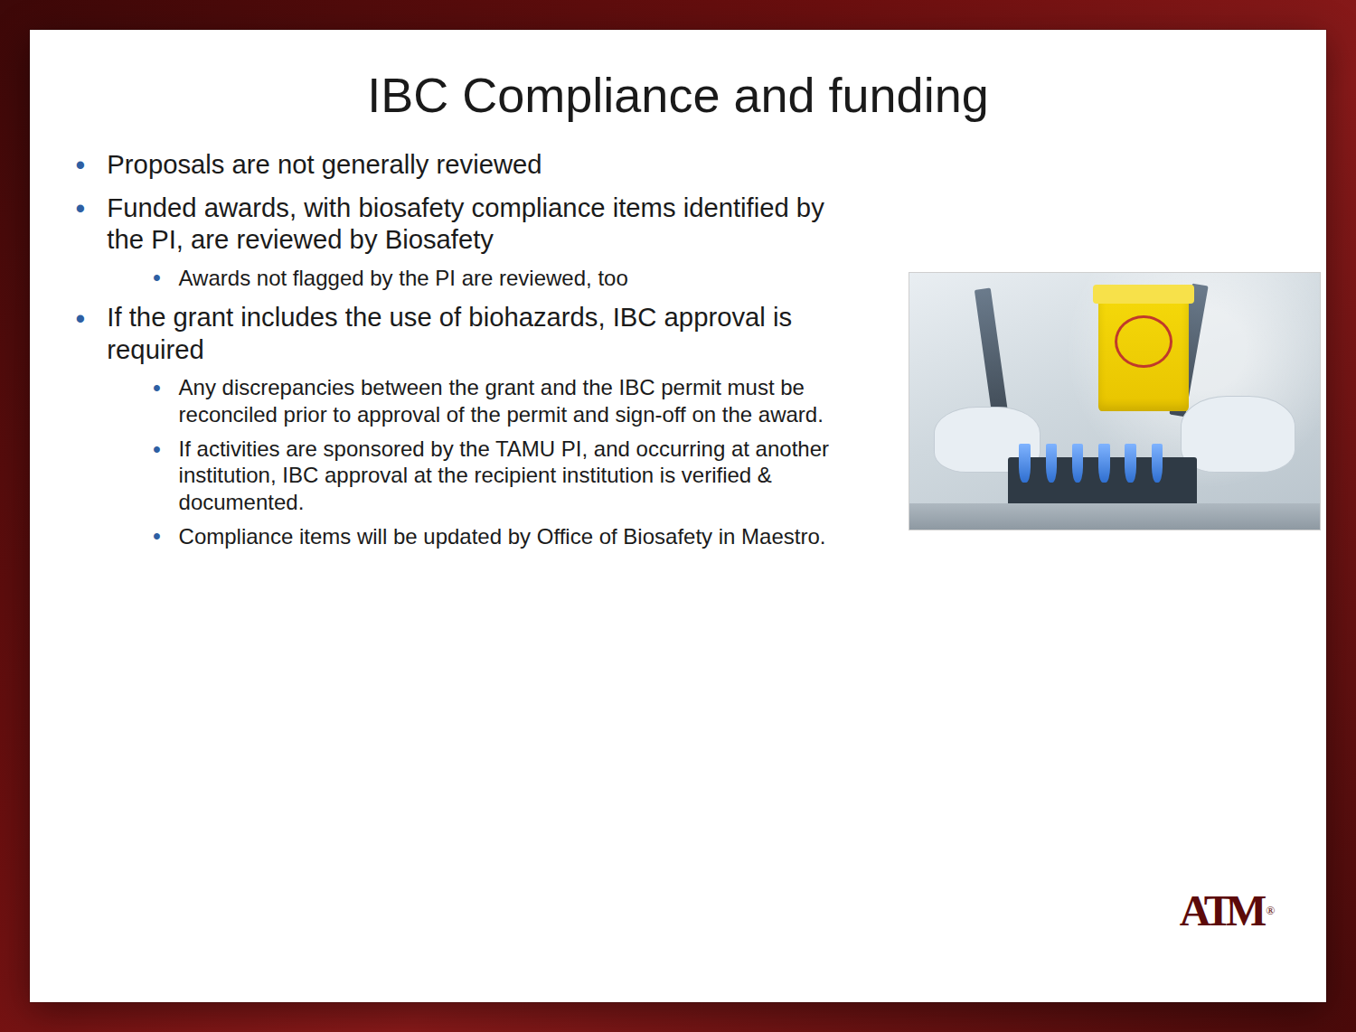IBC Compliance and funding
Proposals are not generally reviewed
Funded awards, with biosafety compliance items identified by the PI, are reviewed by Biosafety
Awards not flagged by the PI are reviewed, too
If the grant includes the use of biohazards, IBC approval is required
Any discrepancies between the grant and the IBC permit must be reconciled prior to approval of the permit and sign-off on the award.
If activities are sponsored by the TAMU PI, and occurring at another institution, IBC approval at the recipient institution is verified & documented.
Compliance items will be updated by Office of Biosafety in Maestro.
ATM®